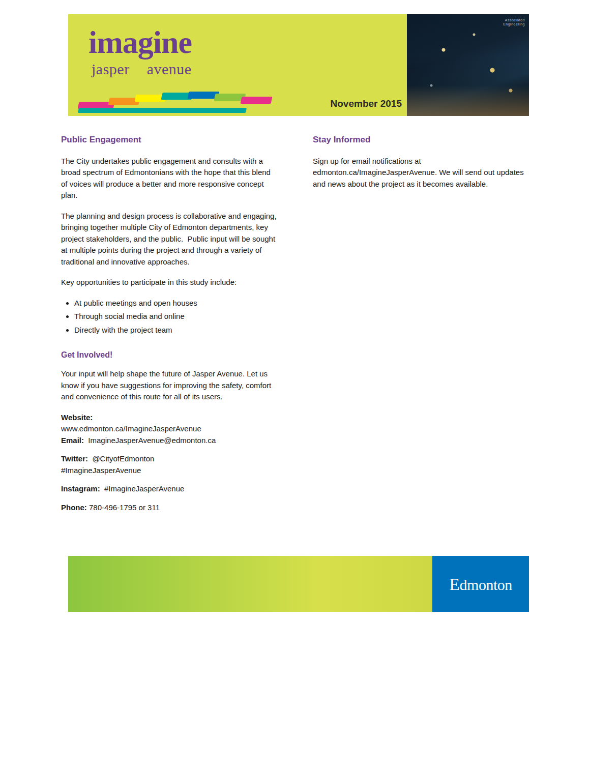imagine
jasper avenue
Associated
Engineering
November 2015
Public Engagement
The City undertakes public engagement and consults with a broad spectrum of Edmontonians with the hope that this blend of voices will produce a better and more responsive concept plan.
The planning and design process is collaborative and engaging, bringing together multiple City of Edmonton departments, key project stakeholders, and the public. Public input will be sought at multiple points during the project and through a variety of traditional and innovative approaches.
Key opportunities to participate in this study include:
At public meetings and open houses
Through social media and online
Directly with the project team
Get Involved!
Your input will help shape the future of Jasper Avenue. Let us know if you have suggestions for improving the safety, comfort and convenience of this route for all of its users.
Website:
www.edmonton.ca/ImagineJasperAvenue
Email: ImagineJasperAvenue@edmonton.ca
Twitter: @CityofEdmonton
#ImagineJasperAvenue
Instagram: #ImagineJasperAvenue
Phone: 780-496-1795 or 311
Stay Informed
Sign up for email notifications at edmonton.ca/ImagineJasperAvenue. We will send out updates and news about the project as it becomes available.
Edmonton